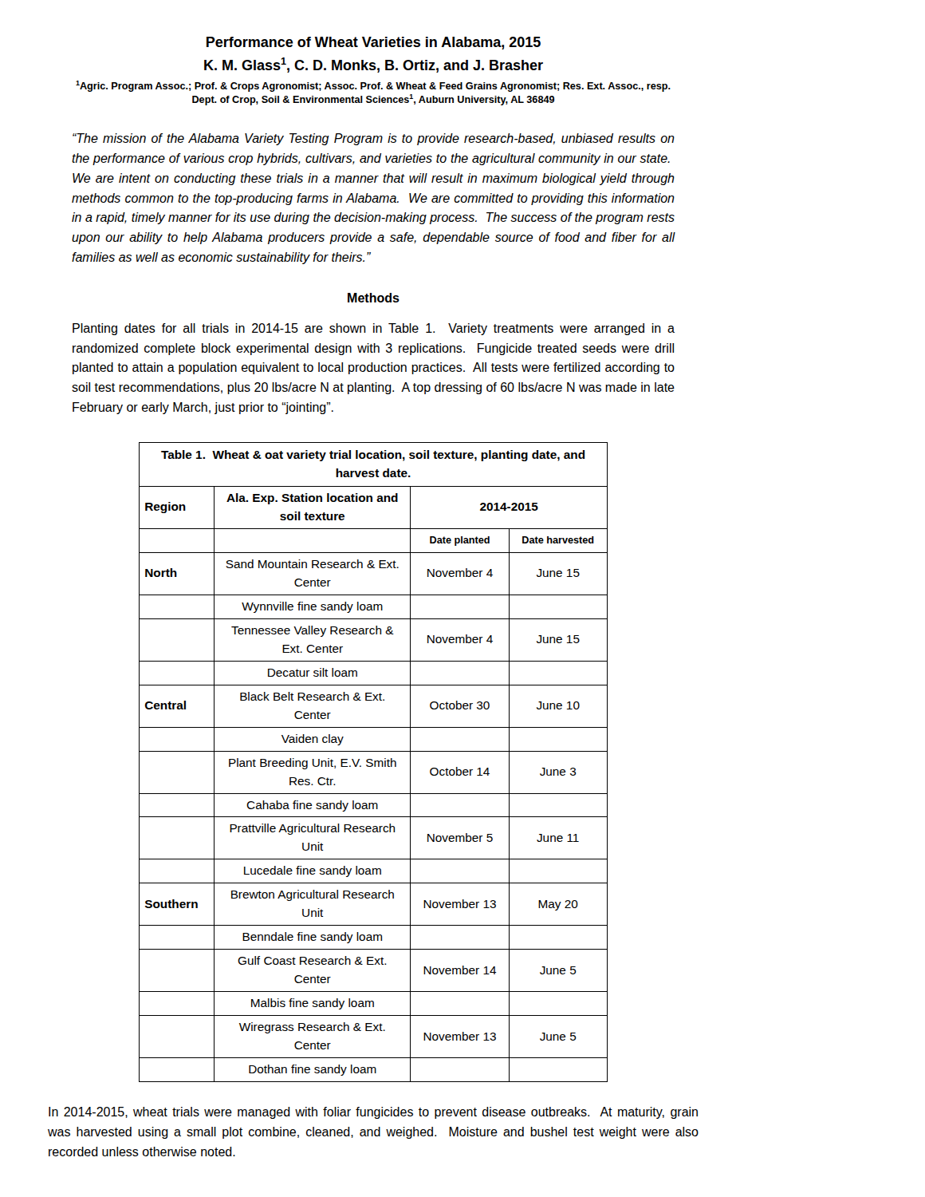Performance of Wheat Varieties in Alabama, 2015
K. M. Glass1, C. D. Monks, B. Ortiz, and J. Brasher
1Agric. Program Assoc.; Prof. & Crops Agronomist; Assoc. Prof. & Wheat & Feed Grains Agronomist; Res. Ext. Assoc., resp.
Dept. of Crop, Soil & Environmental Sciences1, Auburn University, AL 36849
“The mission of the Alabama Variety Testing Program is to provide research-based, unbiased results on the performance of various crop hybrids, cultivars, and varieties to the agricultural community in our state. We are intent on conducting these trials in a manner that will result in maximum biological yield through methods common to the top-producing farms in Alabama. We are committed to providing this information in a rapid, timely manner for its use during the decision-making process. The success of the program rests upon our ability to help Alabama producers provide a safe, dependable source of food and fiber for all families as well as economic sustainability for theirs.”
Methods
Planting dates for all trials in 2014-15 are shown in Table 1. Variety treatments were arranged in a randomized complete block experimental design with 3 replications. Fungicide treated seeds were drill planted to attain a population equivalent to local production practices. All tests were fertilized according to soil test recommendations, plus 20 lbs/acre N at planting. A top dressing of 60 lbs/acre N was made in late February or early March, just prior to “jointing”.
Table 1. Wheat & oat variety trial location, soil texture, planting date, and harvest date.
| Region | Ala. Exp. Station location and soil texture | 2014-2015 |
| --- | --- | --- |
| | | Date planted | Date harvested |
| North | Sand Mountain Research & Ext. Center | November 4 | June 15 |
| | Wynnville fine sandy loam | | |
| | Tennessee Valley Research & Ext. Center | November 4 | June 15 |
| | Decatur silt loam | | |
| Central | Black Belt Research & Ext. Center | October 30 | June 10 |
| | Vaiden clay | | |
| | Plant Breeding Unit, E.V. Smith Res. Ctr. | October 14 | June 3 |
| | Cahaba fine sandy loam | | |
| | Prattville Agricultural Research Unit | November 5 | June 11 |
| | Lucedale fine sandy loam | | |
| Southern | Brewton Agricultural Research Unit | November 13 | May 20 |
| | Benndale fine sandy loam | | |
| | Gulf Coast Research & Ext. Center | November 14 | June 5 |
| | Malbis fine sandy loam | | |
| | Wiregrass Research & Ext. Center | November 13 | June 5 |
| | Dothan fine sandy loam | | |
In 2014-2015, wheat trials were managed with foliar fungicides to prevent disease outbreaks. At maturity, grain was harvested using a small plot combine, cleaned, and weighed. Moisture and bushel test weight were also recorded unless otherwise noted.